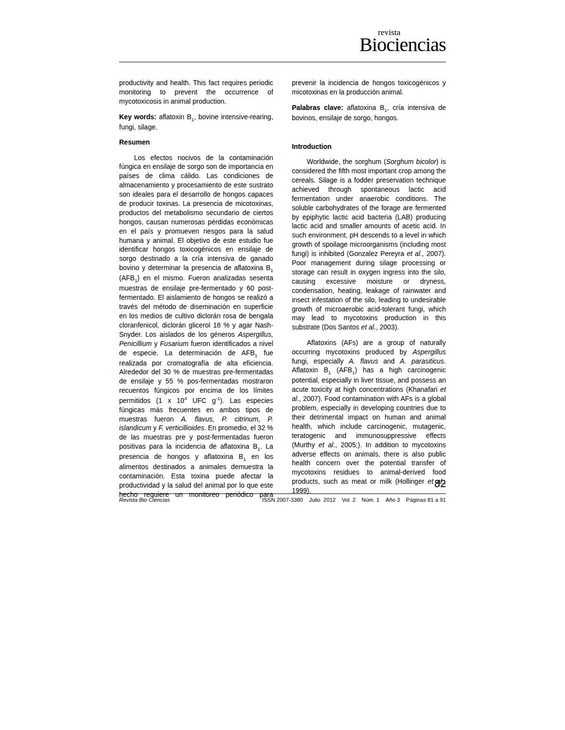revista Bio ciencias
productivity and health. This fact requires periodic monitoring to prevent the occurrence of mycotoxicosis in animal production.
Key words: aflatoxin B1, bovine intensive-rearing, fungi, silage.
Resumen
Los efectos nocivos de la contaminación fúngica en ensilaje de sorgo son de importancia en países de clima cálido. Las condiciones de almacenamiento y procesamiento de este sustrato son ideales para el desarrollo de hongos capaces de producir toxinas. La presencia de micotoxinas, productos del metabolismo secundario de ciertos hongos, causan numerosas pérdidas económicas en el país y promueven riesgos para la salud humana y animal. El objetivo de este estudio fue identificar hongos toxicogénicos en ensilaje de sorgo destinado a la cría intensiva de ganado bovino y determinar la presencia de aflatoxina B1 (AFB1) en el mismo. Fueron analizadas sesenta muestras de ensilaje pre-fermentado y 60 post-fermentado. El aislamiento de hongos se realizó a través del método de diseminación en superficie en los medios de cultivo diclorán rosa de bengala cloranfenicol, diclorán glicerol 18 % y agar Nash-Snyder. Los aislados de los géneros Aspergillus, Penicillium y Fusarium fueron identificados a nivel de especie. La determinación de AFB1 fue realizada por cromatografía de alta eficiencia. Alrededor del 30 % de muestras pre-fermentadas de ensilaje y 55 % pos-fermentadas mostraron recuentos fúngicos por encima de los límites permitidos (1 x 104 UFC g-1). Las especies fúngicas más frecuentes en ambos tipos de muestras fueron A. flavus, P. citrinum, P. islandicum y F. verticillioides. En promedio, el 32 % de las muestras pre y post-fermentadas fueron positivas para la incidencia de aflatoxina B1. La presencia de hongos y aflatoxina B1 en los alimentos destinados a animales demuestra la contaminación. Esta toxina puede afectar la productividad y la salud del animal por lo que este hecho requiere un monitoreo periódico para prevenir la incidencia de hongos toxicogénicos y micotoxinas en la producción animal.
Palabras clave: aflatoxina B1, cría intensiva de bovinos, ensilaje de sorgo, hongos.
Introduction
Worldwide, the sorghum (Sorghum bicolor) is considered the fifth most important crop among the cereals. Silage is a fodder preservation technique achieved through spontaneous lactic acid fermentation under anaerobic conditions. The soluble carbohydrates of the forage are fermented by epiphytic lactic acid bacteria (LAB) producing lactic acid and smaller amounts of acetic acid. In such environment, pH descends to a level in which growth of spoilage microorganisms (including most fungi) is inhibited (Gonzalez Pereyra et al., 2007). Poor management during silage processing or storage can result in oxygen ingress into the silo, causing excessive moisture or dryness, condensation, heating, leakage of rainwater and insect infestation of the silo, leading to undesirable growth of microaerobic acid-tolerant fungi, which may lead to mycotoxins production in this substrate (Dos Santos et al., 2003).
Aflatoxins (AFs) are a group of naturally occurring mycotoxins produced by Aspergillus fungi, especially A. flavus and A. parasiticus. Aflatoxin B1 (AFB1) has a high carcinogenic potential, especially in liver tissue, and possess an acute toxicity at high concentrations (Khanafari et al., 2007). Food contamination with AFs is a global problem, especially in developing countries due to their detrimental impact on human and animal health, which include carcinogenic, mutagenic, teratogenic and immunosuppressive effects (Murthy et al., 2005;). In addition to mycotoxins adverse effects on animals, there is also public health concern over the potential transfer of mycotoxins residues to animal-derived food products, such as meat or milk (Hollinger et al., 1999).
82
Revista Bio Ciencias ISSN 2007-3380 Julio 2012 Vol. 2 Núm. 1 Año 3 Páginas 81 a 91